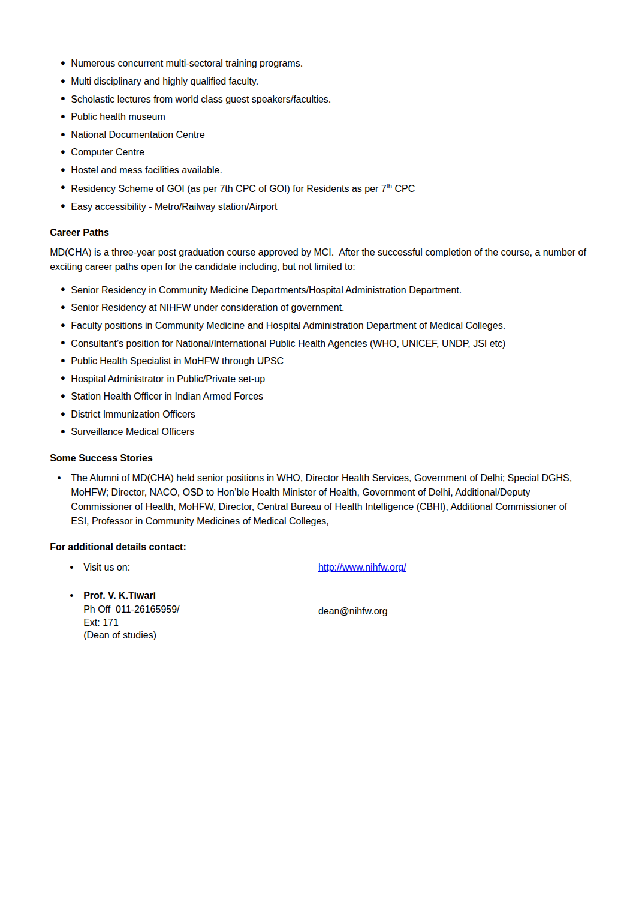Numerous concurrent multi-sectoral training programs.
Multi disciplinary and highly qualified faculty.
Scholastic lectures from world class guest speakers/faculties.
Public health museum
National Documentation Centre
Computer Centre
Hostel and mess facilities available.
Residency Scheme of GOI (as per 7th CPC of GOI) for Residents as per 7th CPC
Easy accessibility - Metro/Railway station/Airport
Career Paths
MD(CHA) is a three-year post graduation course approved by MCI. After the successful completion of the course, a number of exciting career paths open for the candidate including, but not limited to:
Senior Residency in Community Medicine Departments/Hospital Administration Department.
Senior Residency at NIHFW under consideration of government.
Faculty positions in Community Medicine and Hospital Administration Department of Medical Colleges.
Consultant’s position for National/International Public Health Agencies (WHO, UNICEF, UNDP, JSI etc)
Public Health Specialist in MoHFW through UPSC
Hospital Administrator in Public/Private set-up
Station Health Officer in Indian Armed Forces
District Immunization Officers
Surveillance Medical Officers
Some Success Stories
The Alumni of MD(CHA) held senior positions in WHO, Director Health Services, Government of Delhi; Special DGHS, MoHFW; Director, NACO, OSD to Hon’ble Health Minister of Health, Government of Delhi, Additional/Deputy Commissioner of Health, MoHFW, Director, Central Bureau of Health Intelligence (CBHI), Additional Commissioner of ESI, Professor in Community Medicines of Medical Colleges,
For additional details contact:
Visit us on:
http://www.nihfw.org/
Prof. V. K.Tiwari
Ph Off 011-26165959/
Ext: 171
(Dean of studies)
dean@nihfw.org